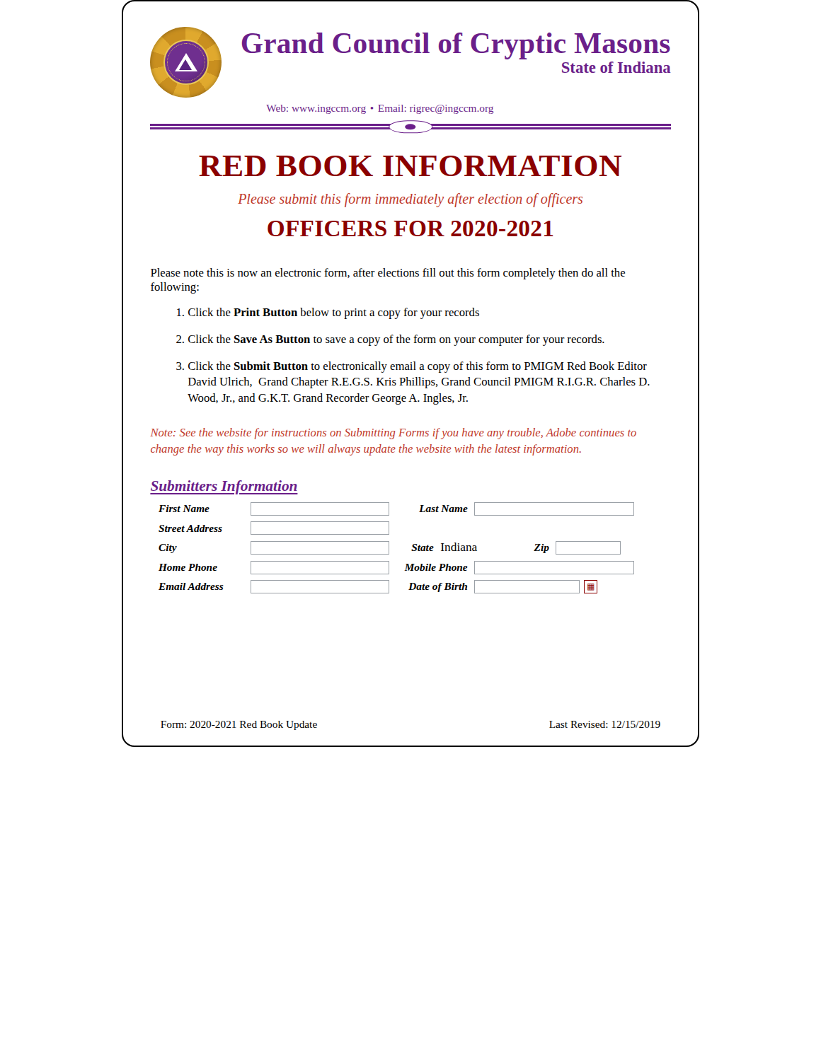Grand Council of Cryptic Masons
State of Indiana
Web: www.ingccm.org • Email: rigrec@ingccm.org
RED BOOK INFORMATION
Please submit this form immediately after election of officers
OFFICERS FOR 2020-2021
Please note this is now an electronic form, after elections fill out this form completely then do all the following:
Click the Print Button below to print a copy for your records
Click the Save As Button to save a copy of the form on your computer for your records.
Click the Submit Button to electronically email a copy of this form to PMIGM Red Book Editor David Ulrich, Grand Chapter R.E.G.S. Kris Phillips, Grand Council PMIGM R.I.G.R. Charles D. Wood, Jr., and G.K.T. Grand Recorder George A. Ingles, Jr.
Note: See the website for instructions on Submitting Forms if you have any trouble, Adobe continues to change the way this works so we will always update the website with the latest information.
Submitters Information
First Name Last Name
Street Address
City State Indiana Zip
Home Phone Mobile Phone
Email Address Date of Birth ▦
Form: 2020-2021 Red Book Update Last Revised: 12/15/2019